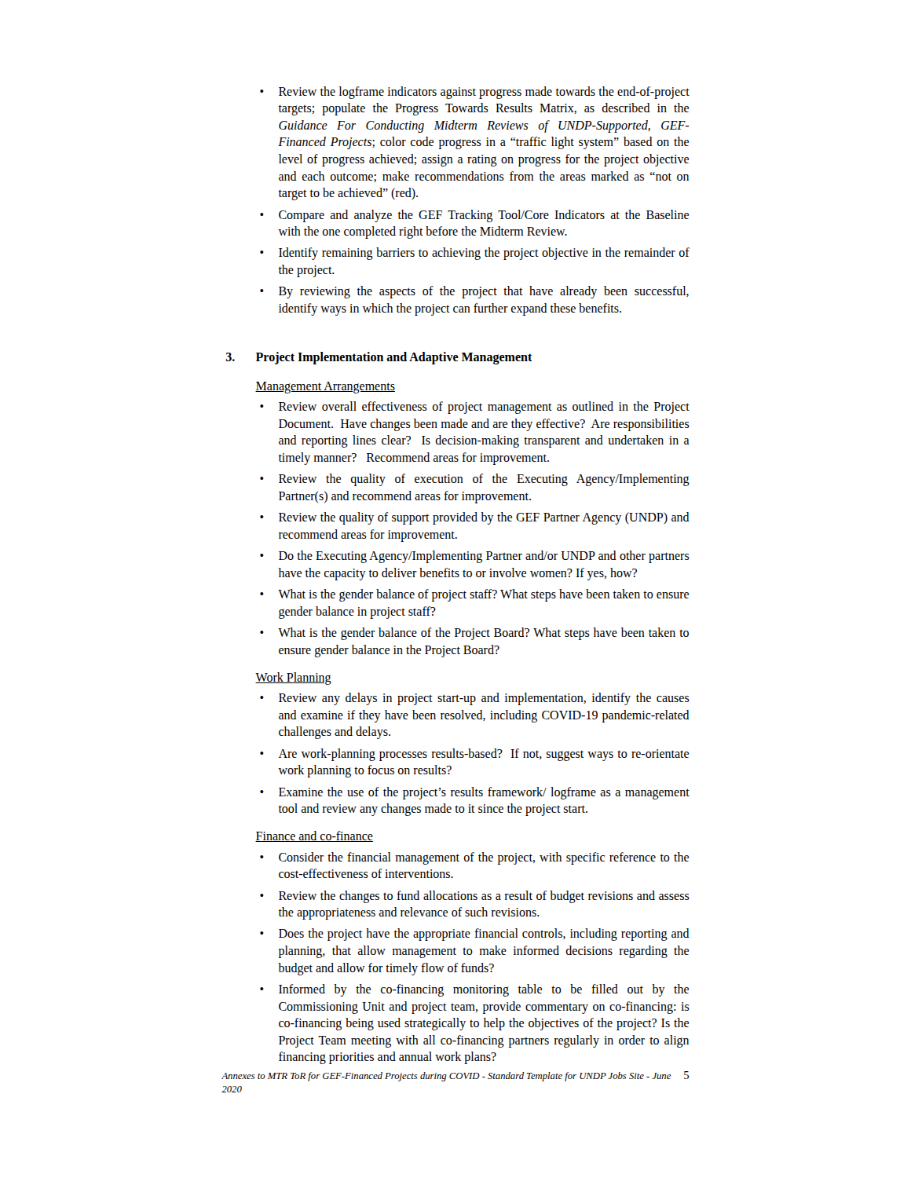Review the logframe indicators against progress made towards the end-of-project targets; populate the Progress Towards Results Matrix, as described in the Guidance For Conducting Midterm Reviews of UNDP-Supported, GEF-Financed Projects; color code progress in a “traffic light system” based on the level of progress achieved; assign a rating on progress for the project objective and each outcome; make recommendations from the areas marked as “not on target to be achieved” (red).
Compare and analyze the GEF Tracking Tool/Core Indicators at the Baseline with the one completed right before the Midterm Review.
Identify remaining barriers to achieving the project objective in the remainder of the project.
By reviewing the aspects of the project that have already been successful, identify ways in which the project can further expand these benefits.
3. Project Implementation and Adaptive Management
Management Arrangements
Review overall effectiveness of project management as outlined in the Project Document. Have changes been made and are they effective? Are responsibilities and reporting lines clear? Is decision-making transparent and undertaken in a timely manner? Recommend areas for improvement.
Review the quality of execution of the Executing Agency/Implementing Partner(s) and recommend areas for improvement.
Review the quality of support provided by the GEF Partner Agency (UNDP) and recommend areas for improvement.
Do the Executing Agency/Implementing Partner and/or UNDP and other partners have the capacity to deliver benefits to or involve women? If yes, how?
What is the gender balance of project staff? What steps have been taken to ensure gender balance in project staff?
What is the gender balance of the Project Board? What steps have been taken to ensure gender balance in the Project Board?
Work Planning
Review any delays in project start-up and implementation, identify the causes and examine if they have been resolved, including COVID-19 pandemic-related challenges and delays.
Are work-planning processes results-based? If not, suggest ways to re-orientate work planning to focus on results?
Examine the use of the project’s results framework/ logframe as a management tool and review any changes made to it since the project start.
Finance and co-finance
Consider the financial management of the project, with specific reference to the cost-effectiveness of interventions.
Review the changes to fund allocations as a result of budget revisions and assess the appropriateness and relevance of such revisions.
Does the project have the appropriate financial controls, including reporting and planning, that allow management to make informed decisions regarding the budget and allow for timely flow of funds?
Informed by the co-financing monitoring table to be filled out by the Commissioning Unit and project team, provide commentary on co-financing: is co-financing being used strategically to help the objectives of the project? Is the Project Team meeting with all co-financing partners regularly in order to align financing priorities and annual work plans?
Annexes to MTR ToR for GEF-Financed Projects during COVID - Standard Template for UNDP Jobs Site - June 2020 5